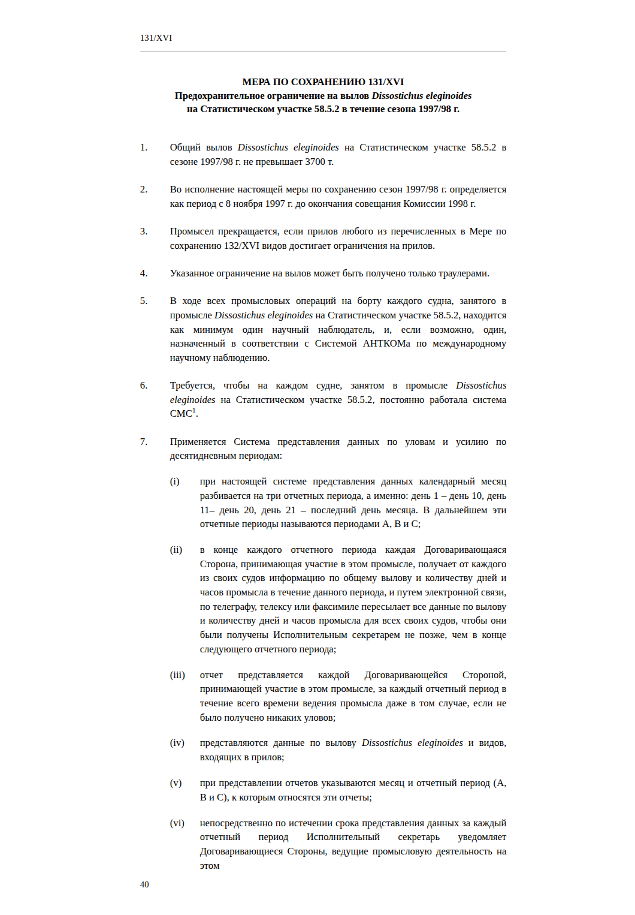131/XVI
МЕРА ПО СОХРАНЕНИЮ 131/XVI Предохранительное ограничение на вылов Dissostichus eleginoides на Статистическом участке 58.5.2 в течение сезона 1997/98 г.
Общий вылов Dissostichus eleginoides на Статистическом участке 58.5.2 в сезоне 1997/98 г. не превышает 3700 т.
Во исполнение настоящей меры по сохранению сезон 1997/98 г. определяется как период с 8 ноября 1997 г. до окончания совещания Комиссии 1998 г.
Промысел прекращается, если прилов любого из перечисленных в Мере по сохранению 132/XVI видов достигает ограничения на прилов.
Указанное ограничение на вылов может быть получено только траулерами.
В ходе всех промысловых операций на борту каждого судна, занятого в промысле Dissostichus eleginoides на Статистическом участке 58.5.2, находится как минимум один научный наблюдатель, и, если возможно, один, назначенный в соответствии с Системой АНТКОМа по международному научному наблюдению.
Требуется, чтобы на каждом судне, занятом в промысле Dissostichus eleginoides на Статистическом участке 58.5.2, постоянно работала система СМС1.
Применяется Система представления данных по уловам и усилию по десятидневным периодам:
при настоящей системе представления данных календарный месяц разбивается на три отчетных периода, а именно: день 1 – день 10, день 11– день 20, день 21 – последний день месяца. В дальнейшем эти отчетные периоды называются периодами A, B и C;
в конце каждого отчетного периода каждая Договаривающаяся Сторона, принимающая участие в этом промысле, получает от каждого из своих судов информацию по общему вылову и количеству дней и часов промысла в течение данного периода, и путем электронной связи, по телеграфу, телексу или факсимиле пересылает все данные по вылову и количеству дней и часов промысла для всех своих судов, чтобы они были получены Исполнительным секретарем не позже, чем в конце следующего отчетного периода;
отчет представляется каждой Договаривающейся Стороной, принимающей участие в этом промысле, за каждый отчетный период в течение всего времени ведения промысла даже в том случае, если не было получено никаких уловов;
представляются данные по вылову Dissostichus eleginoides и видов, входящих в прилов;
при представлении отчетов указываются месяц и отчетный период (A, B и C), к которым относятся эти отчеты;
непосредственно по истечении срока представления данных за каждый отчетный период Исполнительный секретарь уведомляет Договаривающиеся Стороны, ведущие промысловую деятельность на этом
40